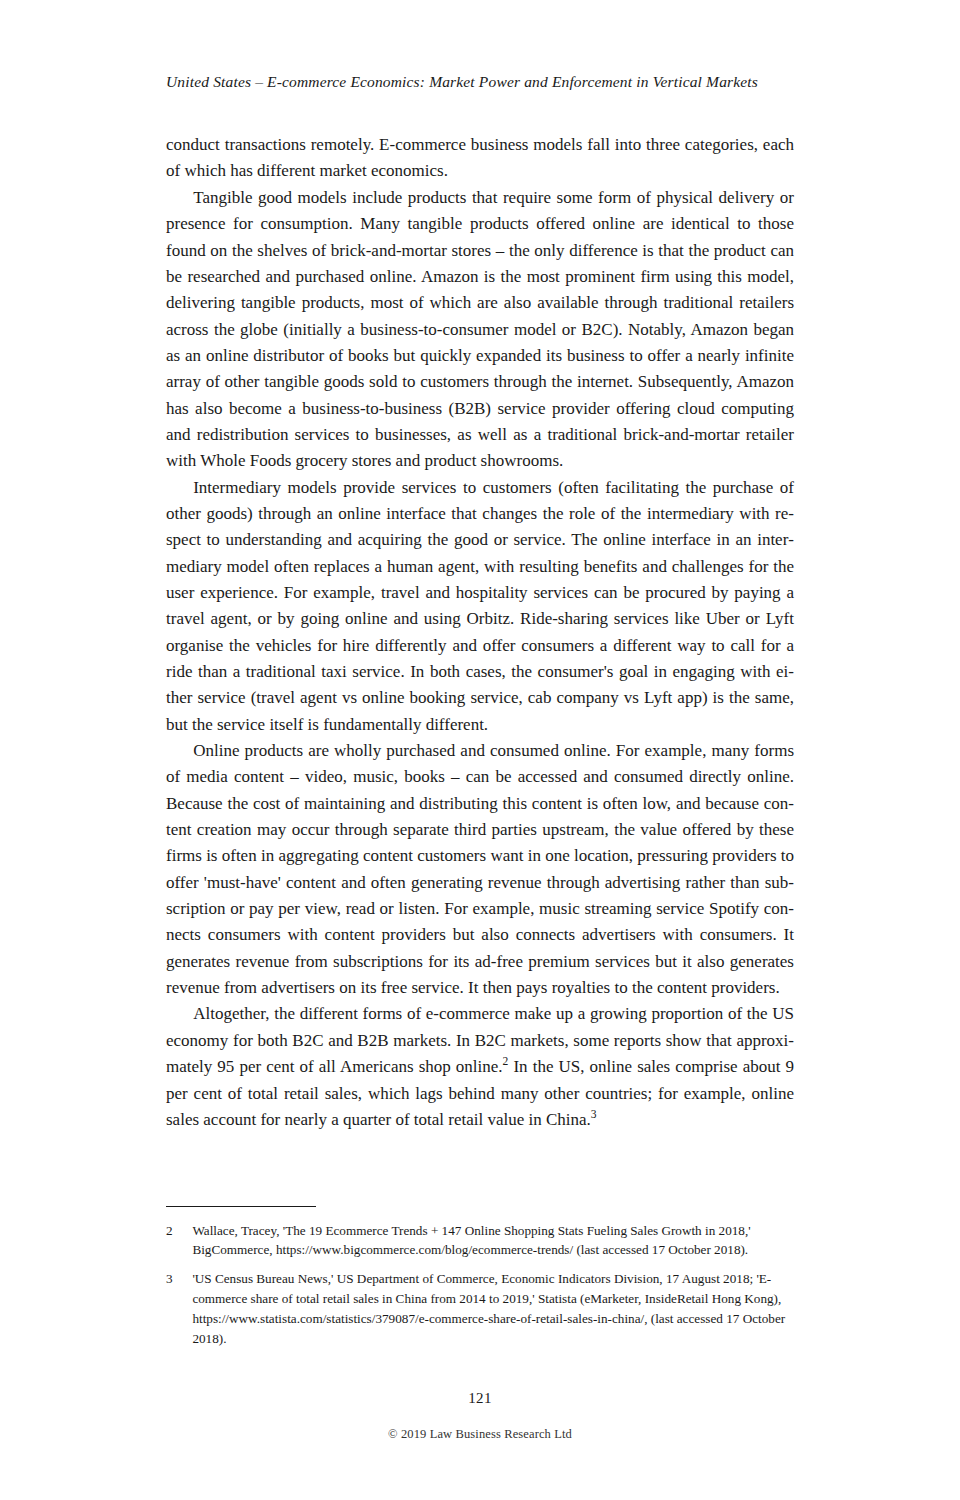United States – E-commerce Economics: Market Power and Enforcement in Vertical Markets
conduct transactions remotely. E-commerce business models fall into three categories, each of which has different market economics.
Tangible good models include products that require some form of physical delivery or presence for consumption. Many tangible products offered online are identical to those found on the shelves of brick-and-mortar stores – the only difference is that the product can be researched and purchased online. Amazon is the most prominent firm using this model, delivering tangible products, most of which are also available through traditional retailers across the globe (initially a business-to-consumer model or B2C). Notably, Amazon began as an online distributor of books but quickly expanded its business to offer a nearly infinite array of other tangible goods sold to customers through the internet. Subsequently, Amazon has also become a business-to-business (B2B) service provider offering cloud computing and redistribution services to businesses, as well as a traditional brick-and-mortar retailer with Whole Foods grocery stores and product showrooms.
Intermediary models provide services to customers (often facilitating the purchase of other goods) through an online interface that changes the role of the intermediary with respect to understanding and acquiring the good or service. The online interface in an intermediary model often replaces a human agent, with resulting benefits and challenges for the user experience. For example, travel and hospitality services can be procured by paying a travel agent, or by going online and using Orbitz. Ride-sharing services like Uber or Lyft organise the vehicles for hire differently and offer consumers a different way to call for a ride than a traditional taxi service. In both cases, the consumer's goal in engaging with either service (travel agent vs online booking service, cab company vs Lyft app) is the same, but the service itself is fundamentally different.
Online products are wholly purchased and consumed online. For example, many forms of media content – video, music, books – can be accessed and consumed directly online. Because the cost of maintaining and distributing this content is often low, and because content creation may occur through separate third parties upstream, the value offered by these firms is often in aggregating content customers want in one location, pressuring providers to offer 'must-have' content and often generating revenue through advertising rather than subscription or pay per view, read or listen. For example, music streaming service Spotify connects consumers with content providers but also connects advertisers with consumers. It generates revenue from subscriptions for its ad-free premium services but it also generates revenue from advertisers on its free service. It then pays royalties to the content providers.
Altogether, the different forms of e-commerce make up a growing proportion of the US economy for both B2C and B2B markets. In B2C markets, some reports show that approximately 95 per cent of all Americans shop online.2 In the US, online sales comprise about 9 per cent of total retail sales, which lags behind many other countries; for example, online sales account for nearly a quarter of total retail value in China.3
2
Wallace, Tracey, 'The 19 Ecommerce Trends + 147 Online Shopping Stats Fueling Sales Growth in 2018,' BigCommerce, https://www.bigcommerce.com/blog/ecommerce-trends/ (last accessed 17 October 2018).
3
'US Census Bureau News,' US Department of Commerce, Economic Indicators Division, 17 August 2018; 'E-commerce share of total retail sales in China from 2014 to 2019,' Statista (eMarketer, InsideRetail Hong Kong), https://www.statista.com/statistics/379087/e-commerce-share-of-retail-sales-in-china/, (last accessed 17 October 2018).
121
© 2019 Law Business Research Ltd